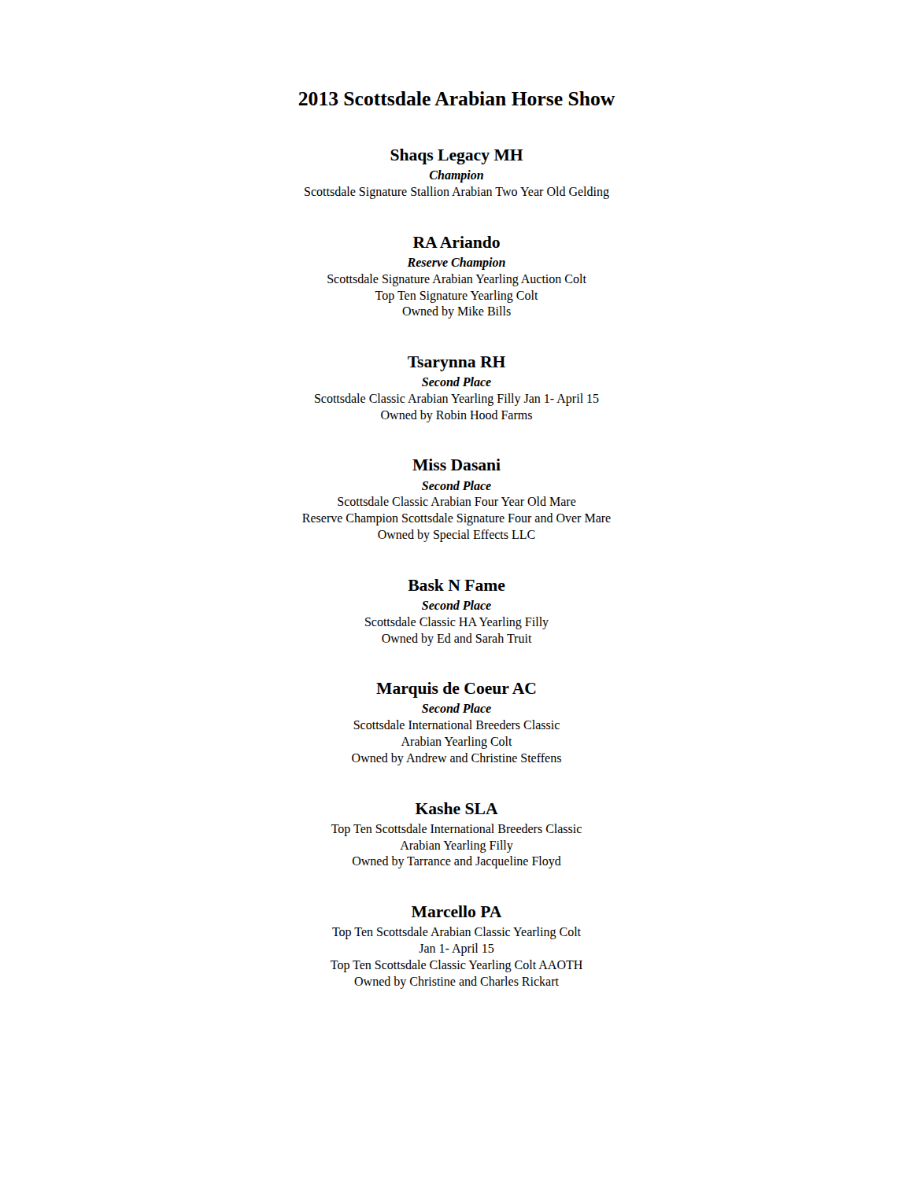2013 Scottsdale Arabian Horse Show
Shaqs Legacy MH
Champion
Scottsdale Signature Stallion Arabian Two Year Old Gelding
RA Ariando
Reserve Champion
Scottsdale Signature Arabian Yearling Auction Colt
Top Ten Signature Yearling Colt
Owned by Mike Bills
Tsarynna RH
Second Place
Scottsdale Classic Arabian Yearling Filly Jan 1- April 15
Owned by Robin Hood Farms
Miss Dasani
Second Place
Scottsdale Classic Arabian Four Year Old Mare
Reserve Champion Scottsdale Signature Four and Over Mare
Owned by Special Effects LLC
Bask N Fame
Second Place
Scottsdale Classic HA Yearling Filly
Owned by Ed and Sarah Truit
Marquis de Coeur AC
Second Place
Scottsdale International Breeders Classic
Arabian Yearling Colt
Owned by Andrew and Christine Steffens
Kashe SLA
Top Ten Scottsdale International Breeders Classic
Arabian Yearling Filly
Owned by Tarrance and Jacqueline Floyd
Marcello PA
Top Ten Scottsdale Arabian Classic Yearling Colt
Jan 1- April 15
Top Ten Scottsdale Classic Yearling Colt AAOTH
Owned by Christine and Charles Rickart